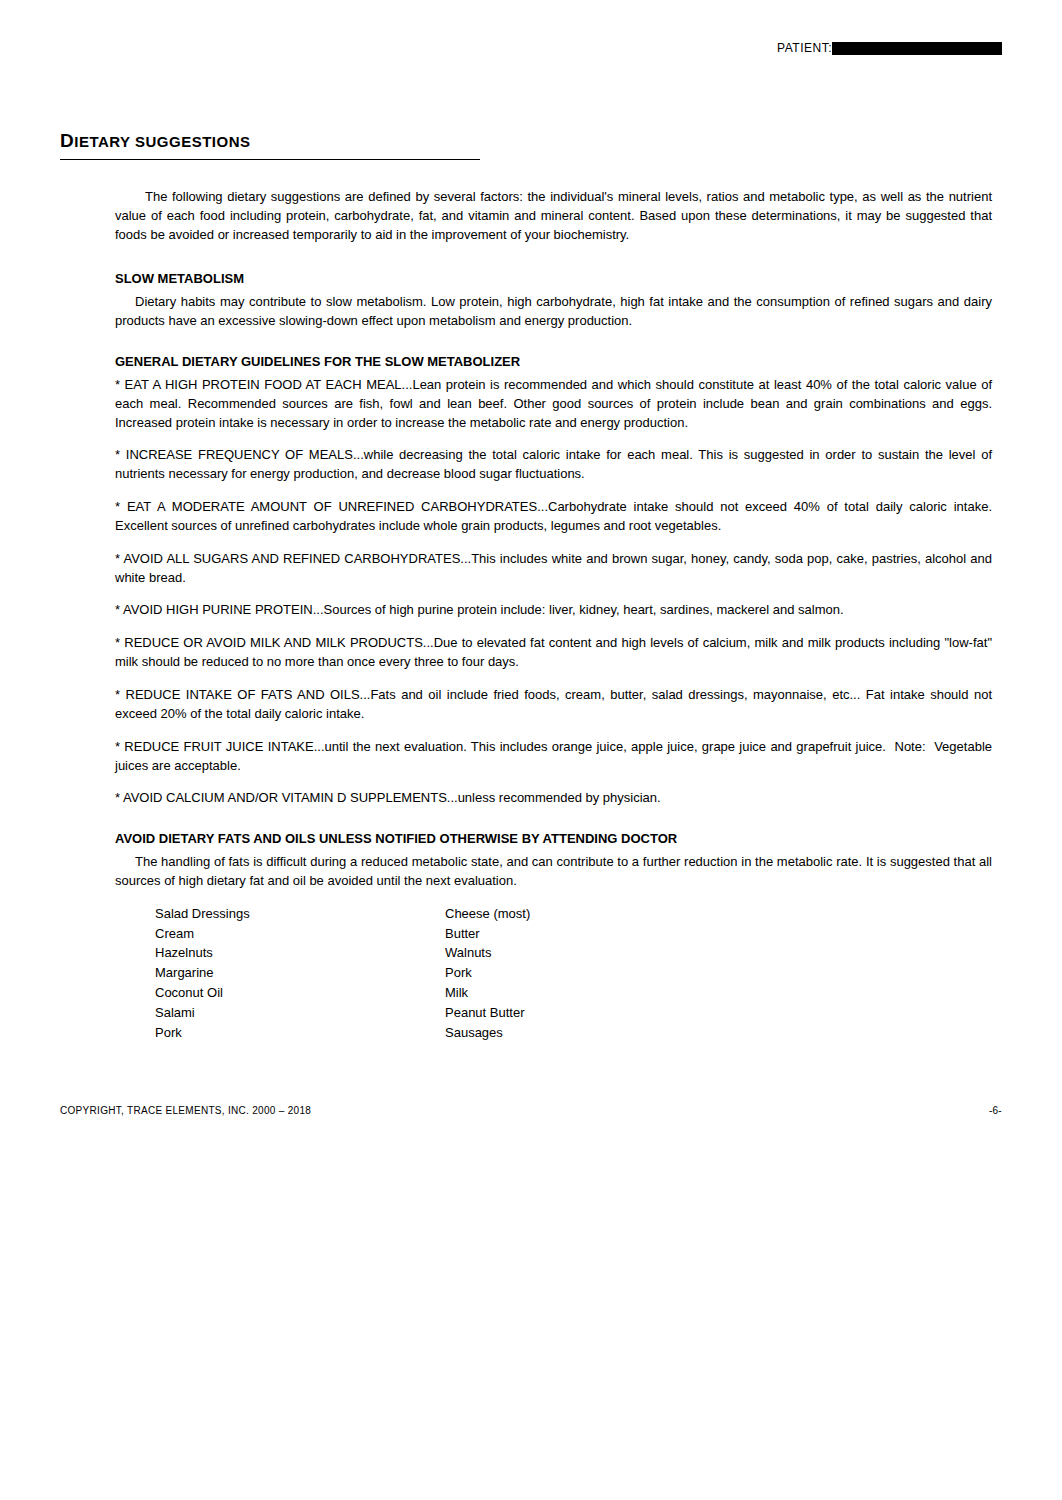PATIENT:
DIETARY SUGGESTIONS
The following dietary suggestions are defined by several factors: the individual's mineral levels, ratios and metabolic type, as well as the nutrient value of each food including protein, carbohydrate, fat, and vitamin and mineral content. Based upon these determinations, it may be suggested that foods be avoided or increased temporarily to aid in the improvement of your biochemistry.
SLOW METABOLISM
Dietary habits may contribute to slow metabolism. Low protein, high carbohydrate, high fat intake and the consumption of refined sugars and dairy products have an excessive slowing-down effect upon metabolism and energy production.
GENERAL DIETARY GUIDELINES FOR THE SLOW METABOLIZER
* EAT A HIGH PROTEIN FOOD AT EACH MEAL...Lean protein is recommended and which should constitute at least 40% of the total caloric value of each meal. Recommended sources are fish, fowl and lean beef. Other good sources of protein include bean and grain combinations and eggs. Increased protein intake is necessary in order to increase the metabolic rate and energy production.
* INCREASE FREQUENCY OF MEALS...while decreasing the total caloric intake for each meal. This is suggested in order to sustain the level of nutrients necessary for energy production, and decrease blood sugar fluctuations.
* EAT A MODERATE AMOUNT OF UNREFINED CARBOHYDRATES...Carbohydrate intake should not exceed 40% of total daily caloric intake. Excellent sources of unrefined carbohydrates include whole grain products, legumes and root vegetables.
* AVOID ALL SUGARS AND REFINED CARBOHYDRATES...This includes white and brown sugar, honey, candy, soda pop, cake, pastries, alcohol and white bread.
* AVOID HIGH PURINE PROTEIN...Sources of high purine protein include: liver, kidney, heart, sardines, mackerel and salmon.
* REDUCE OR AVOID MILK AND MILK PRODUCTS...Due to elevated fat content and high levels of calcium, milk and milk products including "low-fat" milk should be reduced to no more than once every three to four days.
* REDUCE INTAKE OF FATS AND OILS...Fats and oil include fried foods, cream, butter, salad dressings, mayonnaise, etc... Fat intake should not exceed 20% of the total daily caloric intake.
* REDUCE FRUIT JUICE INTAKE...until the next evaluation. This includes orange juice, apple juice, grape juice and grapefruit juice. Note: Vegetable juices are acceptable.
* AVOID CALCIUM AND/OR VITAMIN D SUPPLEMENTS...unless recommended by physician.
AVOID DIETARY FATS AND OILS UNLESS NOTIFIED OTHERWISE BY ATTENDING DOCTOR
The handling of fats is difficult during a reduced metabolic state, and can contribute to a further reduction in the metabolic rate. It is suggested that all sources of high dietary fat and oil be avoided until the next evaluation.
| Salad Dressings | Cheese (most) |
| Cream | Butter |
| Hazelnuts | Walnuts |
| Margarine | Pork |
| Coconut Oil | Milk |
| Salami | Peanut Butter |
| Pork | Sausages |
COPYRIGHT, TRACE ELEMENTS, INC. 2000 – 2018 -6-